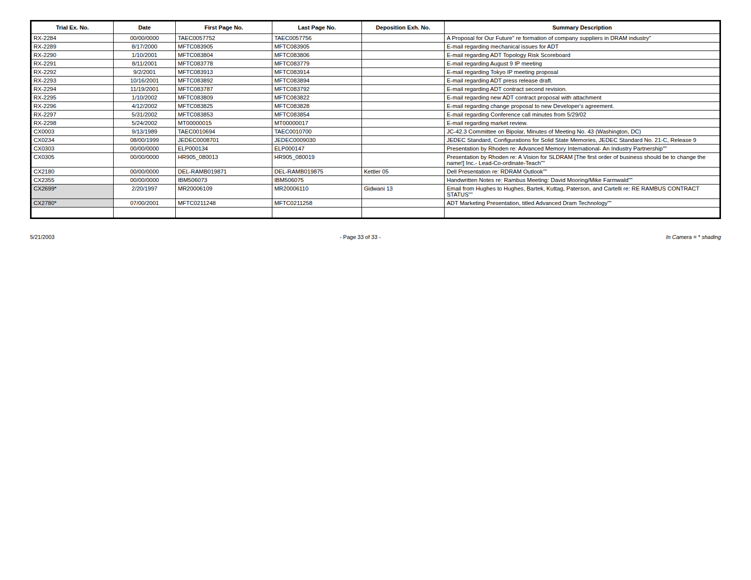| Trial Ex. No. | Date | First Page No. | Last Page No. | Deposition Exh. No. | Summary Description |
| --- | --- | --- | --- | --- | --- |
| RX-2284 | 00/00/0000 | TAEC0057752 | TAEC0057756 | | A Proposal for Our Future" re formation of company suppliers in DRAM industry" |
| RX-2289 | 8/17/2000 | MFTC083905 | MFTC083905 | | E-mail regarding mechanical issues for ADT |
| RX-2290 | 1/10/2001 | MFTC083804 | MFTC083806 | | E-mail regarding ADT Topology Risk Scoreboard |
| RX-2291 | 8/11/2001 | MFTC083778 | MFTC083779 | | E-mail regarding August 9 IP meeting |
| RX-2292 | 9/2/2001 | MFTC083913 | MFTC083914 | | E-mail regarding Tokyo IP meeting proposal |
| RX-2293 | 10/16/2001 | MFTC083892 | MFTC083894 | | E-mail regarding ADT press release draft. |
| RX-2294 | 11/19/2001 | MFTC083787 | MFTC083792 | | E-mail regarding ADT contract second revision. |
| RX-2295 | 1/10/2002 | MFTC083809 | MFTC083822 | | E-mail regarding new ADT contract proposal with attachment |
| RX-2296 | 4/12/2002 | MFTC083825 | MFTC083828 | | E-mail regarding change proposal to new Developer's agreement. |
| RX-2297 | 5/31/2002 | MFTC083853 | MFTC083854 | | E-mail regarding Conference call minutes from 5/29/02 |
| RX-2298 | 5/24/2002 | MT00000015 | MT00000017 | | E-mail regarding market review. |
| CX0003 | 9/13/1989 | TAEC0010694 | TAEC0010700 | | JC-42.3 Committee on Bipolar, Minutes of Meeting No. 43 (Washington, DC) |
| CX0234 | 08/00/1999 | JEDEC0008701 | JEDEC0009030 | | JEDEC Standard, Configurations for Solid State Memories, JEDEC Standard No. 21-C, Release 9 |
| CX0303 | 00/00/0000 | ELP000134 | ELP000147 | | Presentation by Rhoden re: Advanced Memory International- An Industry Partnership"" |
| CX0305 | 00/00/0000 | HR905_080013 | HR905_080019 | | Presentation by Rhoden re: A Vision for SLDRAM [The first order of business should be to change the name!] Inc.- Lead-Co-ordinate-Teach"" |
| CX2180 | 00/00/0000 | DEL-RAMB019871 | DEL-RAMB019875 | Kettler 05 | Dell Presentation re: RDRAM Outlook"" |
| CX2355 | 00/00/0000 | IBM506073 | IBM506075 | | Handwritten Notes re: Rambus Meeting: David Mooring/Mike Farmwald"" |
| CX2699* | 2/20/1997 | MR20006109 | MR20006110 | Gidwani 13 | Email from Hughes to Hughes, Bartek, Kuttag, Paterson, and Cartelli re: RE RAMBUS CONTRACT STATUS"" |
| CX2780* | 07/00/2001 | MFTC0211248 | MFTC0211258 | | ADT Marketing Presentation, titled Advanced Dram Technology"" |
5/21/2003
- Page 33 of 33 -
In Camera = * shading